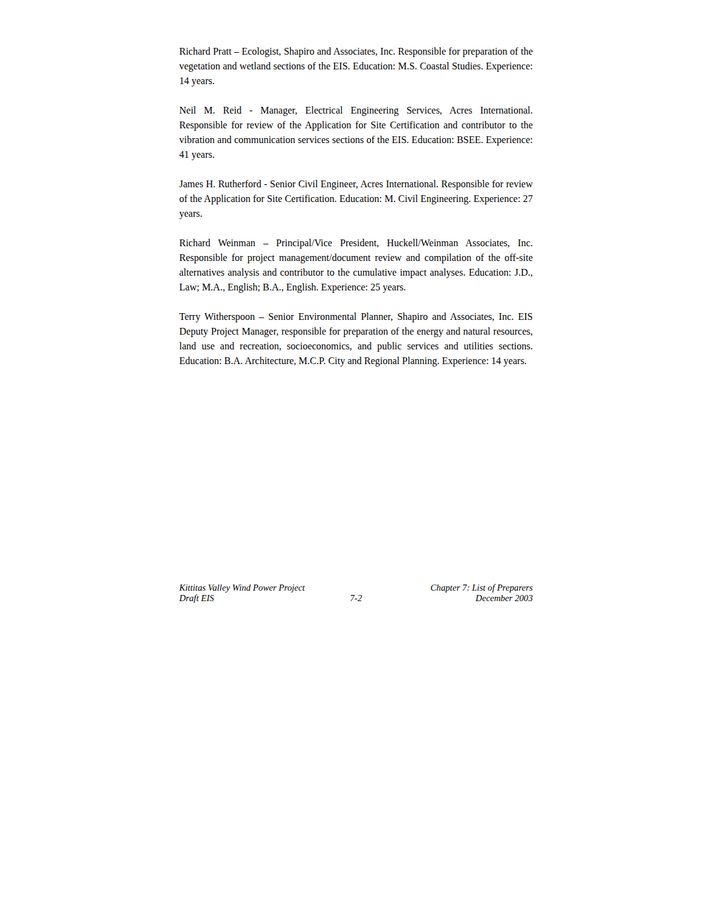Richard Pratt – Ecologist, Shapiro and Associates, Inc. Responsible for preparation of the vegetation and wetland sections of the EIS. Education: M.S. Coastal Studies. Experience: 14 years.
Neil M. Reid - Manager, Electrical Engineering Services, Acres International. Responsible for review of the Application for Site Certification and contributor to the vibration and communication services sections of the EIS. Education: BSEE. Experience: 41 years.
James H. Rutherford - Senior Civil Engineer, Acres International. Responsible for review of the Application for Site Certification. Education: M. Civil Engineering. Experience: 27 years.
Richard Weinman – Principal/Vice President, Huckell/Weinman Associates, Inc. Responsible for project management/document review and compilation of the off-site alternatives analysis and contributor to the cumulative impact analyses. Education: J.D., Law; M.A., English; B.A., English. Experience: 25 years.
Terry Witherspoon – Senior Environmental Planner, Shapiro and Associates, Inc. EIS Deputy Project Manager, responsible for preparation of the energy and natural resources, land use and recreation, socioeconomics, and public services and utilities sections. Education: B.A. Architecture, M.C.P. City and Regional Planning. Experience: 14 years.
Kittitas Valley Wind Power Project
Chapter 7: List of Preparers
Draft EIS
7-2
December 2003